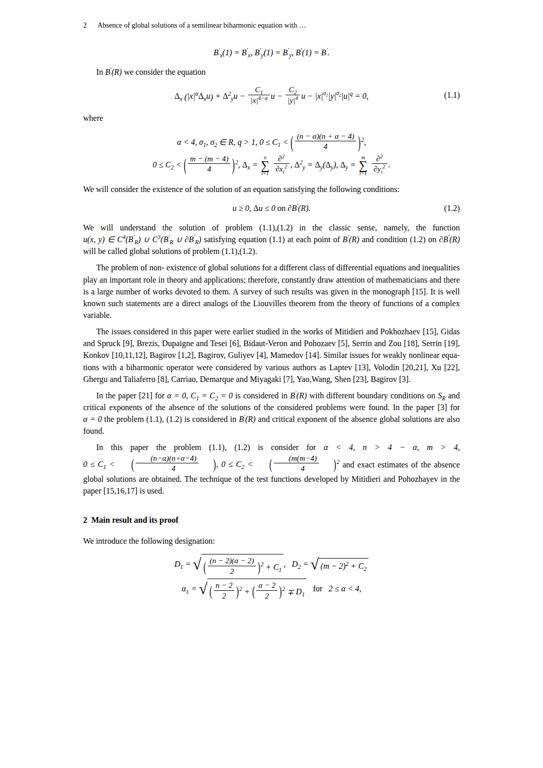2 Absence of global solutions of a semilinear biharmonic equation with …
B′x(1) = B′x, B′y(1) = B′y, B′(1) = B′.
In B′(R) we consider the equation
Δx (|x|αΔxu) + Δ2yu − C1|x|4−αu − C2|y|4u − |x|σ1|y|σ2|u|q = 0,
(1.1)
where
α < 4, σ1, σ2 ∈ R, q > 1, 0 ≤ C1 < ((n − α)(n + α − 4) 4)2, 0 ≤ C2 < (m − (m − 4) 4)2, Δx = n∑i=1 ∂2∂xi2, Δ2y = Δy(Δy), Δy = m∑i=1 ∂2∂yi2.
We will consider the existence of the solution of an equation satisfying the following conditions:
u ≥ 0, Δu ≤ 0 on ∂B′(R).
(1.2)
We will understand the solution of problem (1.1),(1.2) in the classic sense, namely, the function u(x, y) ∈ C4(B′R) ∪ C3(B′R ∪ ∂B′R) satisfying equation (1.1) at each point of B′(R) and condition (1.2) on ∂B′(R) will be called global solutions of problem (1.1),(1.2).
The problem of non- existence of global solutions for a different class of differential equations and inequalities play an important role in theory and applications; therefore, constantly draw attention of mathematicians and there is a large number of works devoted to them. A survey of such results was given in the monograph [15]. It is well known such statements are a direct analogs of the Liouvilles theorem from the theory of functions of a complex variable.
The issues considered in this paper were earlier studied in the works of Mitidieri and Pokhozhaev [15], Gidas and Spruck [9], Brezis, Dupaigne and Tesei [6], Bidaut-Veron and Pohozaev [5], Serrin and Zou [18], Serrin [19], Konkov [10,11,12], Bagirov [1,2], Bagirov, Guliyev [4], Mamedov [14]. Similar issues for weakly nonlinear equations with a biharmonic operator were considered by various authors as Laptev [13], Volodin [20,21], Xu [22], Ghergu and Taliaferro [8], Carriao, Demarque and Miyagaki [7], Yao,Wang, Shen [23], Bagirov [3].
In the paper [21] for α = 0, C1 = C2 = 0 is considered in B′(R) with different boundary conditions on SR and critical exponents of the absence of the solutions of the considered problems were found. In the paper [3] for α = 0 the problem (1.1), (1.2) is considered in B′(R) and critical exponent of the absence global solutions are also found.
In this paper the problem (1.1), (1.2) is consider for α < 4, n > 4 − α, m > 4, 0 ≤ C1 < ((n−α)(n+α−4) 4), 0 ≤ C2 < ((m(m−4) 4)2 and exact estimates of the absence global solutions are obtained. The technique of the test functions developed by Mitidieri and Pohozhayev in the paper [15,16,17] is used.
2 Main result and its proof
We introduce the following designation:
D1 = √((n − 2)(α − 2) 2)2 + C1, D2 = √(m − 2)2 + C2 α± = √(n − 22)2 + (α − 22)2 ∓ D1 for 2 ≤ α < 4,